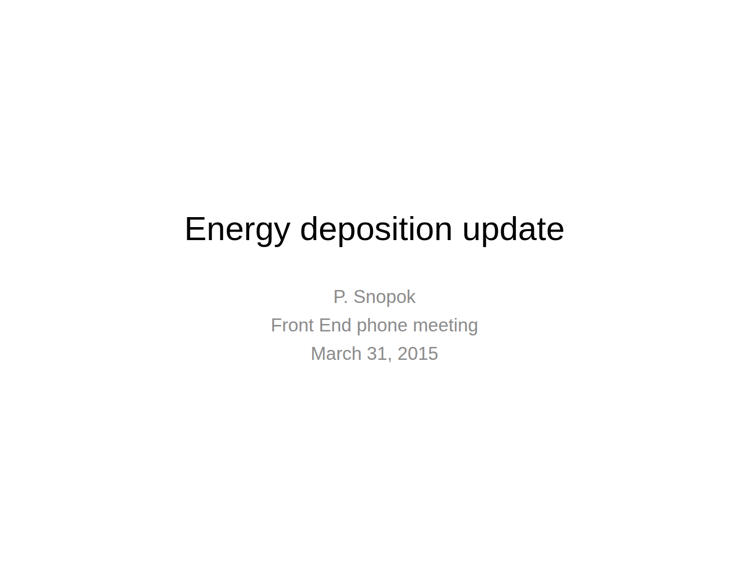Energy deposition update
P. Snopok
Front End phone meeting
March 31, 2015